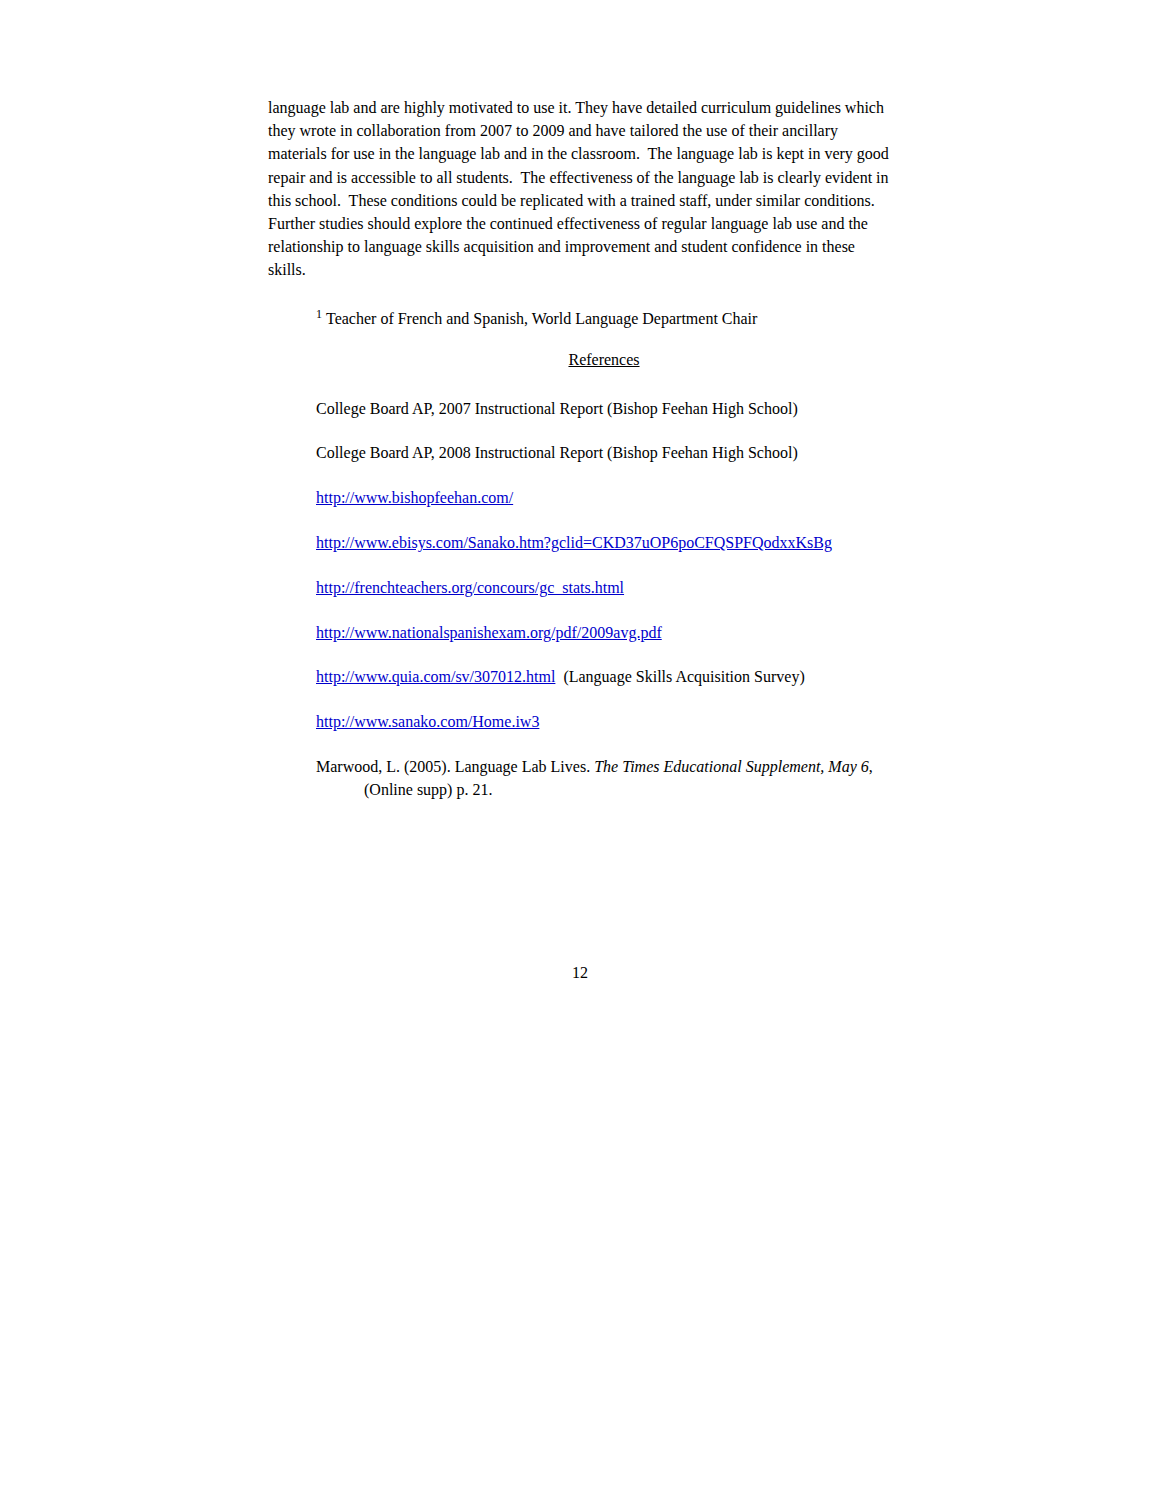language lab and are highly motivated to use it. They have detailed curriculum guidelines which they wrote in collaboration from 2007 to 2009 and have tailored the use of their ancillary materials for use in the language lab and in the classroom. The language lab is kept in very good repair and is accessible to all students. The effectiveness of the language lab is clearly evident in this school. These conditions could be replicated with a trained staff, under similar conditions. Further studies should explore the continued effectiveness of regular language lab use and the relationship to language skills acquisition and improvement and student confidence in these skills.
1 Teacher of French and Spanish, World Language Department Chair
References
College Board AP, 2007 Instructional Report (Bishop Feehan High School)
College Board AP, 2008 Instructional Report (Bishop Feehan High School)
http://www.bishopfeehan.com/
http://www.ebisys.com/Sanako.htm?gclid=CKD37uOP6poCFQSPFQodxxKsBg
http://frenchteachers.org/concours/gc_stats.html
http://www.nationalspanishexam.org/pdf/2009avg.pdf
http://www.quia.com/sv/307012.html (Language Skills Acquisition Survey)
http://www.sanako.com/Home.iw3
Marwood, L. (2005). Language Lab Lives. The Times Educational Supplement, May 6, (Online supp) p. 21.
12